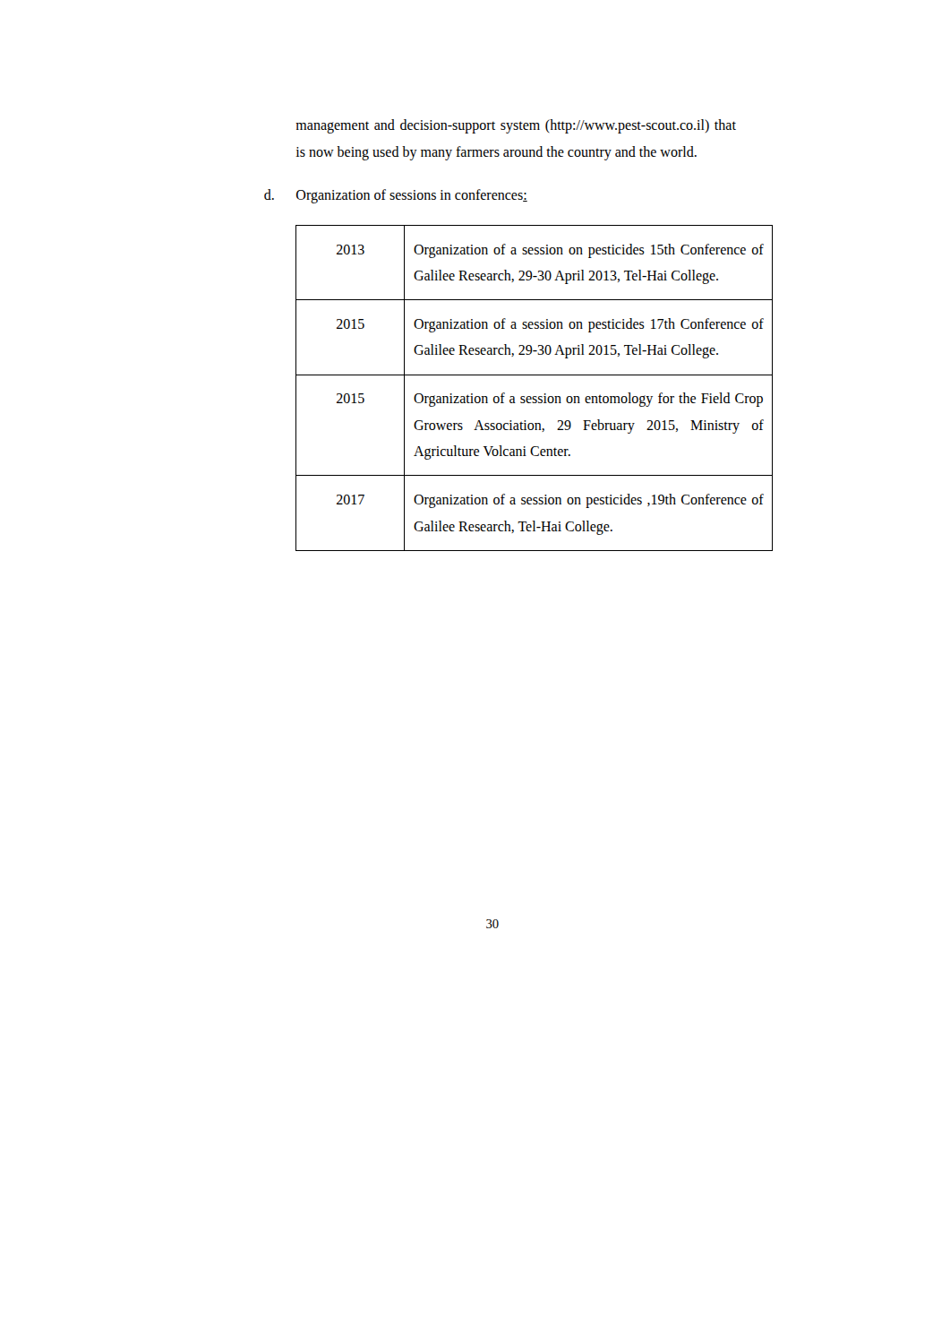management and decision-support system (http://www.pest-scout.co.il) that is now being used by many farmers around the country and the world.
d. Organization of sessions in conferences:
| 2013 | Organization of a session on pesticides 15th Conference of Galilee Research, 29-30 April 2013, Tel-Hai College. |
| 2015 | Organization of a session on pesticides 17th Conference of Galilee Research, 29-30 April 2015, Tel-Hai College. |
| 2015 | Organization of a session on entomology for the Field Crop Growers Association, 29 February 2015, Ministry of Agriculture Volcani Center. |
| 2017 | Organization of a session on pesticides ,19th Conference of Galilee Research, Tel-Hai College. |
30